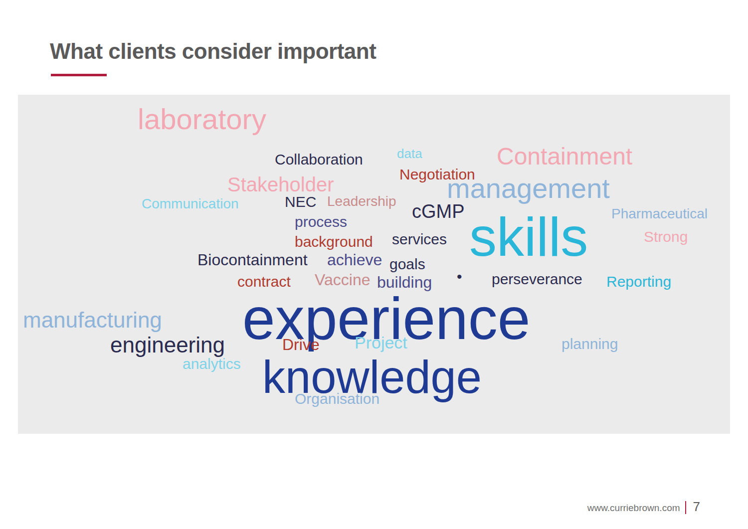What clients consider important
laboratory Collaboration data Containment Negotiation Stakeholder Communication NEC Leadership management cGMP Pharmaceutical process skills background services Strong Biocontainment achieve goals Vaccine building • perseverance Reporting contract experience manufacturing engineering Drive Project planning analytics knowledge Organisation
www.curriebrown.com 7